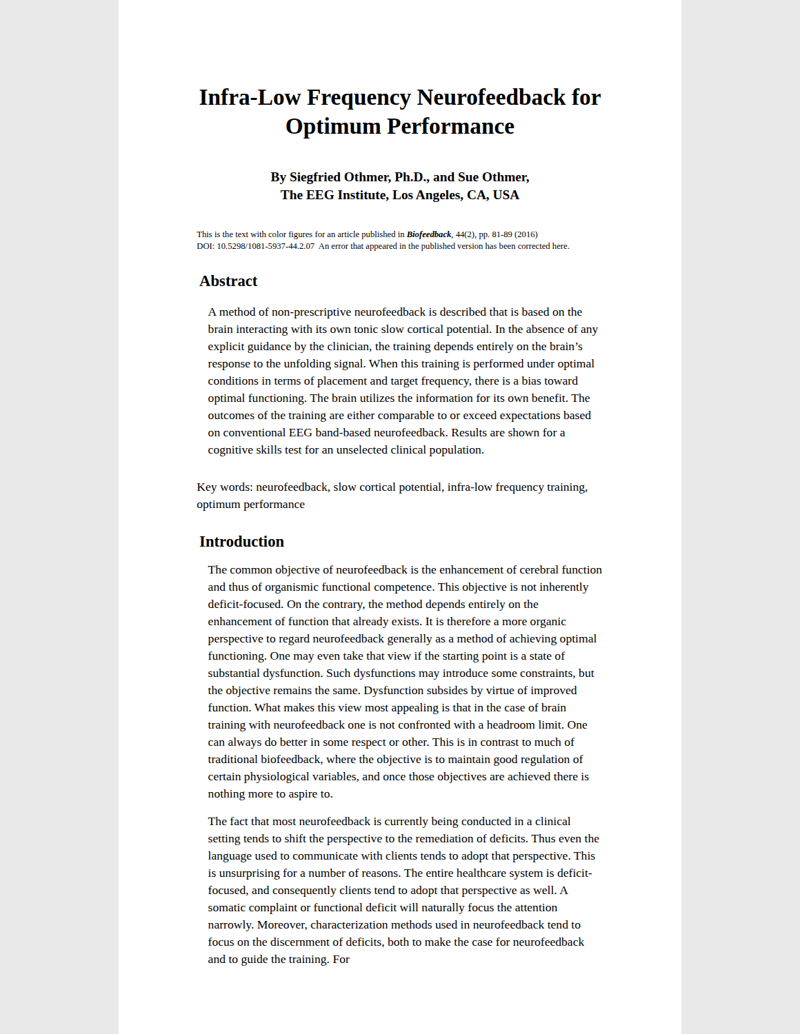Infra-Low Frequency Neurofeedback for
Optimum Performance
By Siegfried Othmer, Ph.D., and Sue Othmer,
The EEG Institute, Los Angeles, CA, USA
This is the text with color figures for an article published in Biofeedback, 44(2), pp. 81-89 (2016)
DOI: 10.5298/1081-5937-44.2.07 An error that appeared in the published version has been corrected here.
Abstract
A method of non-prescriptive neurofeedback is described that is based on the brain interacting with its own tonic slow cortical potential. In the absence of any explicit guidance by the clinician, the training depends entirely on the brain’s response to the unfolding signal. When this training is performed under optimal conditions in terms of placement and target frequency, there is a bias toward optimal functioning. The brain utilizes the information for its own benefit. The outcomes of the training are either comparable to or exceed expectations based on conventional EEG band-based neurofeedback. Results are shown for a cognitive skills test for an unselected clinical population.
Key words: neurofeedback, slow cortical potential, infra-low frequency training, optimum performance
Introduction
The common objective of neurofeedback is the enhancement of cerebral function and thus of organismic functional competence. This objective is not inherently deficit-focused. On the contrary, the method depends entirely on the enhancement of function that already exists. It is therefore a more organic perspective to regard neurofeedback generally as a method of achieving optimal functioning. One may even take that view if the starting point is a state of substantial dysfunction. Such dysfunctions may introduce some constraints, but the objective remains the same. Dysfunction subsides by virtue of improved function. What makes this view most appealing is that in the case of brain training with neurofeedback one is not confronted with a headroom limit. One can always do better in some respect or other. This is in contrast to much of traditional biofeedback, where the objective is to maintain good regulation of certain physiological variables, and once those objectives are achieved there is nothing more to aspire to.
The fact that most neurofeedback is currently being conducted in a clinical setting tends to shift the perspective to the remediation of deficits. Thus even the language used to communicate with clients tends to adopt that perspective. This is unsurprising for a number of reasons. The entire healthcare system is deficit-focused, and consequently clients tend to adopt that perspective as well. A somatic complaint or functional deficit will naturally focus the attention narrowly. Moreover, characterization methods used in neurofeedback tend to focus on the discernment of deficits, both to make the case for neurofeedback and to guide the training. For